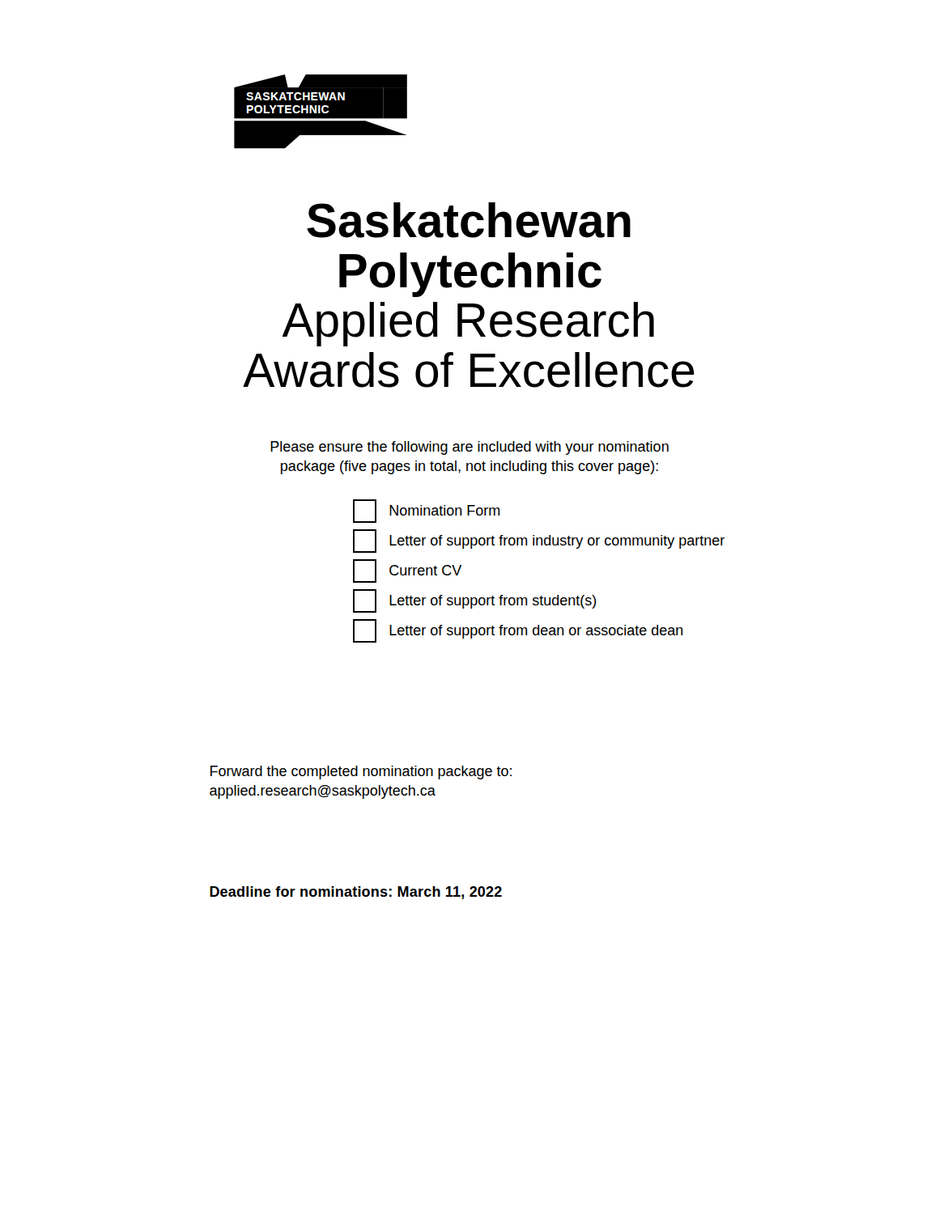SASKATCHEWAN POLYTECHNIC
Saskatchewan Polytechnic Applied Research Awards of Excellence
Please ensure the following are included with your nomination package (five pages in total, not including this cover page):
Nomination Form
Letter of support from industry or community partner
Current CV
Letter of support from student(s)
Letter of support from dean or associate dean
Forward the completed nomination package to:
applied.research@saskpolytech.ca
Deadline for nominations: March 11, 2022